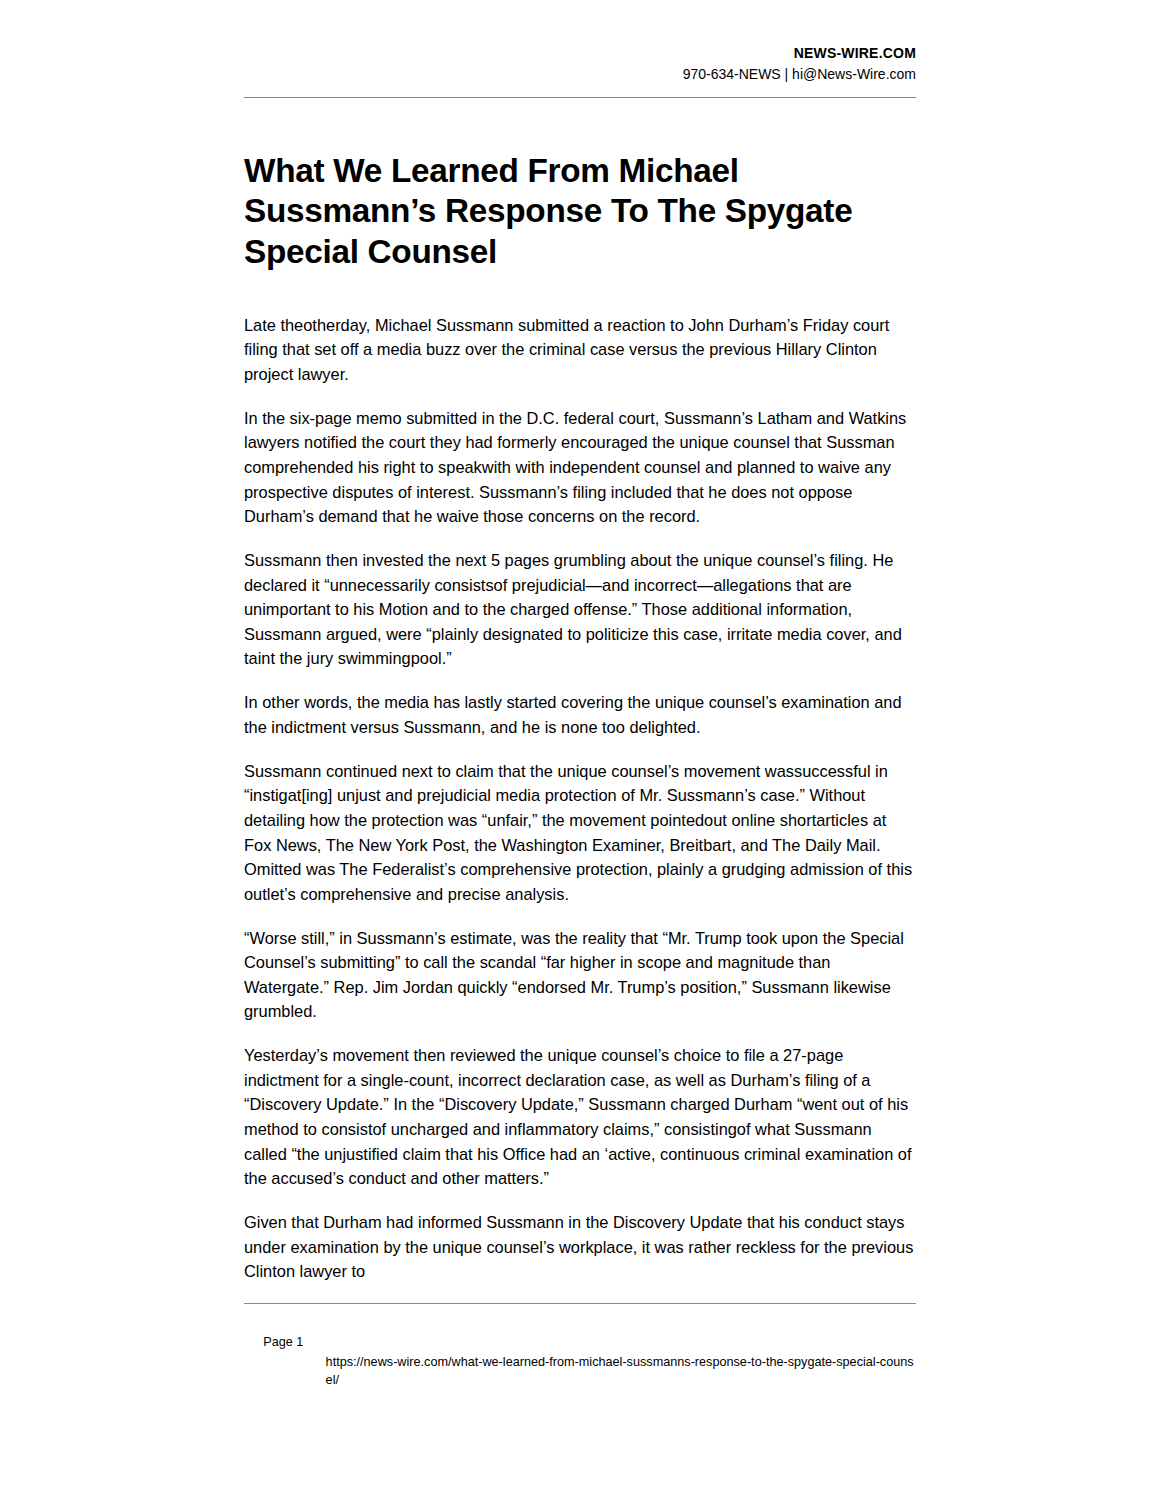NEWS-WIRE.COM
970-634-NEWS | hi@News-Wire.com
What We Learned From Michael Sussmann’s Response To The Spygate Special Counsel
Late theotherday, Michael Sussmann submitted a reaction to John Durham’s Friday court filing that set off a media buzz over the criminal case versus the previous Hillary Clinton project lawyer.
In the six-page memo submitted in the D.C. federal court, Sussmann’s Latham and Watkins lawyers notified the court they had formerly encouraged the unique counsel that Sussman comprehended his right to speakwith with independent counsel and planned to waive any prospective disputes of interest. Sussmann’s filing included that he does not oppose Durham’s demand that he waive those concerns on the record.
Sussmann then invested the next 5 pages grumbling about the unique counsel’s filing. He declared it “unnecessarily consistsof prejudicial—and incorrect—allegations that are unimportant to his Motion and to the charged offense.” Those additional information, Sussmann argued, were “plainly designated to politicize this case, irritate media cover, and taint the jury swimmingpool.”
In other words, the media has lastly started covering the unique counsel’s examination and the indictment versus Sussmann, and he is none too delighted.
Sussmann continued next to claim that the unique counsel’s movement wassuccessful in “instigat[ing] unjust and prejudicial media protection of Mr. Sussmann’s case.” Without detailing how the protection was “unfair,” the movement pointedout online shortarticles at Fox News, The New York Post, the Washington Examiner, Breitbart, and The Daily Mail. Omitted was The Federalist’s comprehensive protection, plainly a grudging admission of this outlet’s comprehensive and precise analysis.
“Worse still,” in Sussmann’s estimate, was the reality that “Mr. Trump took upon the Special Counsel’s submitting” to call the scandal “far higher in scope and magnitude than Watergate.” Rep. Jim Jordan quickly “endorsed Mr. Trump’s position,” Sussmann likewise grumbled.
Yesterday’s movement then reviewed the unique counsel’s choice to file a 27-page indictment for a single-count, incorrect declaration case, as well as Durham’s filing of a “Discovery Update.” In the “Discovery Update,” Sussmann charged Durham “went out of his method to consistof uncharged and inflammatory claims,” consistingof what Sussmann called “the unjustified claim that his Office had an ‘active, continuous criminal examination of the accused’s conduct and other matters.”
Given that Durham had informed Sussmann in the Discovery Update that his conduct stays under examination by the unique counsel’s workplace, it was rather reckless for the previous Clinton lawyer to
Page 1
https://news-wire.com/what-we-learned-from-michael-sussmanns-response-to-the-spygate-special-counsel/